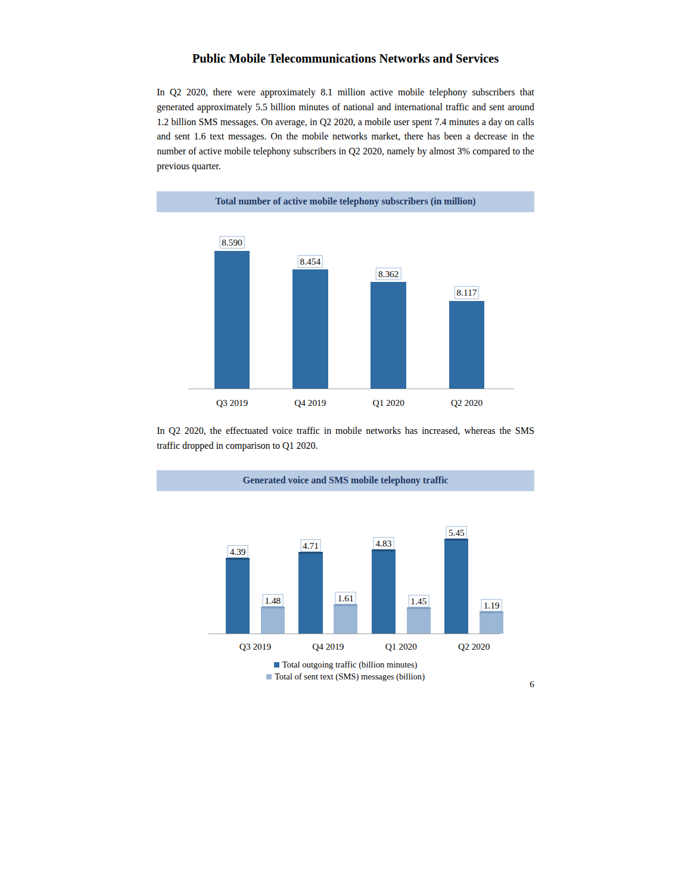Public Mobile Telecommunications Networks and Services
In Q2 2020, there were approximately 8.1 million active mobile telephony subscribers that generated approximately 5.5 billion minutes of national and international traffic and sent around 1.2 billion SMS messages. On average, in Q2 2020, a mobile user spent 7.4 minutes a day on calls and sent 1.6 text messages. On the mobile networks market, there has been a decrease in the number of active mobile telephony subscribers in Q2 2020, namely by almost 3% compared to the previous quarter.
Total number of active mobile telephony subscribers (in million)
8.590
8.454
8.362
8.117
Q3 2019 Q4 2019 Q1 2020 Q2 2020
In Q2 2020, the effectuated voice traffic in mobile networks has increased, whereas the SMS traffic dropped in comparison to Q1 2020.
Generated voice and SMS mobile telephony traffic
4.39
1.48
4.71
1.61
4.83
1.45
5.45
1.19
Q3 2019 Q4 2019 Q1 2020 Q2 2020
Total outgoing traffic (billion minutes)
Total of sent text (SMS) messages (billion)
6